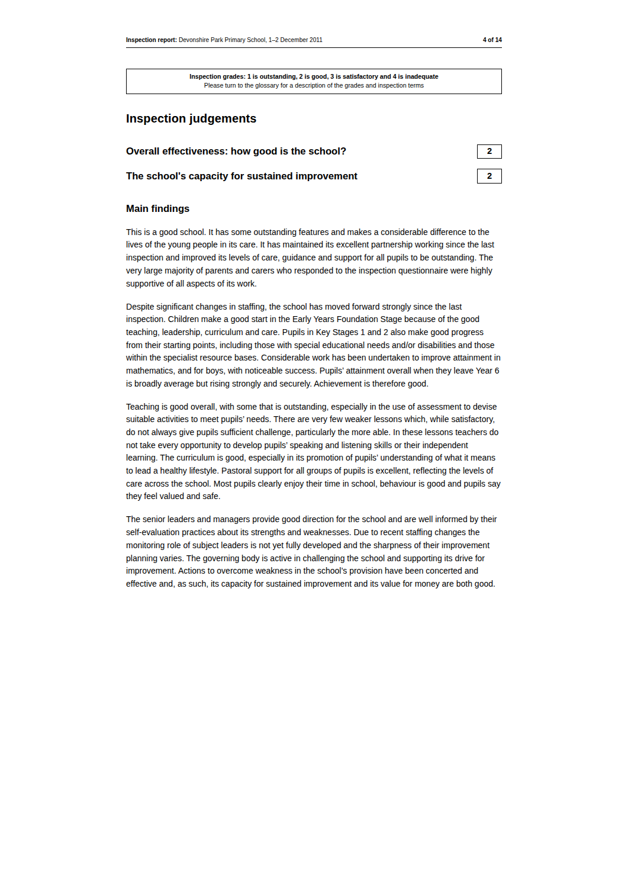Inspection report: Devonshire Park Primary School, 1–2 December 2011
4 of 14
Inspection grades: 1 is outstanding, 2 is good, 3 is satisfactory and 4 is inadequate
Please turn to the glossary for a description of the grades and inspection terms
Inspection judgements
Overall effectiveness: how good is the school?
2
The school's capacity for sustained improvement
2
Main findings
This is a good school. It has some outstanding features and makes a considerable difference to the lives of the young people in its care. It has maintained its excellent partnership working since the last inspection and improved its levels of care, guidance and support for all pupils to be outstanding. The very large majority of parents and carers who responded to the inspection questionnaire were highly supportive of all aspects of its work.
Despite significant changes in staffing, the school has moved forward strongly since the last inspection. Children make a good start in the Early Years Foundation Stage because of the good teaching, leadership, curriculum and care. Pupils in Key Stages 1 and 2 also make good progress from their starting points, including those with special educational needs and/or disabilities and those within the specialist resource bases. Considerable work has been undertaken to improve attainment in mathematics, and for boys, with noticeable success. Pupils’ attainment overall when they leave Year 6 is broadly average but rising strongly and securely. Achievement is therefore good.
Teaching is good overall, with some that is outstanding, especially in the use of assessment to devise suitable activities to meet pupils’ needs. There are very few weaker lessons which, while satisfactory, do not always give pupils sufficient challenge, particularly the more able. In these lessons teachers do not take every opportunity to develop pupils’ speaking and listening skills or their independent learning. The curriculum is good, especially in its promotion of pupils’ understanding of what it means to lead a healthy lifestyle. Pastoral support for all groups of pupils is excellent, reflecting the levels of care across the school. Most pupils clearly enjoy their time in school, behaviour is good and pupils say they feel valued and safe.
The senior leaders and managers provide good direction for the school and are well informed by their self-evaluation practices about its strengths and weaknesses. Due to recent staffing changes the monitoring role of subject leaders is not yet fully developed and the sharpness of their improvement planning varies. The governing body is active in challenging the school and supporting its drive for improvement. Actions to overcome weakness in the school’s provision have been concerted and effective and, as such, its capacity for sustained improvement and its value for money are both good.